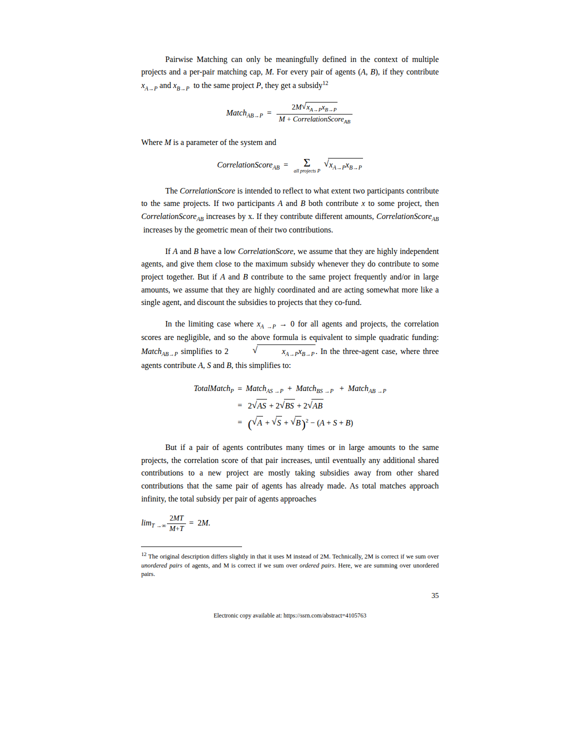Pairwise Matching can only be meaningfully defined in the context of multiple projects and a per-pair matching cap, M. For every pair of agents (A, B), if they contribute xA→P and xB→P to the same project P, they get a subsidy12
Match AB→P = 2MxA→P xB→P M + CorrelationScore AB
Where M is a parameter of the system and
CorrelationScore AB = Σall projects P xA→P xB→P
The CorrelationScore is intended to reflect to what extent two participants contribute to the same projects. If two participants A and B both contribute x to some project, then CorrelationScore AB increases by x. If they contribute different amounts, CorrelationScore AB increases by the geometric mean of their two contributions.
If A and B have a low CorrelationScore, we assume that they are highly independent agents, and give them close to the maximum subsidy whenever they do contribute to some project together. But if A and B contribute to the same project frequently and/or in large amounts, we assume that they are highly coordinated and are acting somewhat more like a single agent, and discount the subsidies to projects that they co-fund.
In the limiting case where xA →P → 0 for all agents and projects, the correlation scores are negligible, and so the above formula is equivalent to simple quadratic funding: Match AB→P simplifies to 2xA→P xB→P. In the three-agent case, where three agents contribute A, S and B, this simplifies to:
| TotalMatch P | = | Match AS →P + Match BS →P + Match AB →P |
| | = | 2 AS + 2 BS + 2 AB |
| | = | ( A + S + B ) 2 − ( A + S + B ) |
But if a pair of agents contributes many times or in large amounts to the same projects, the correlation score of that pair increases, until eventually any additional shared contributions to a new project are mostly taking subsidies away from other shared contributions that the same pair of agents has already made. As total matches approach infinity, the total subsidy per pair of agents approaches
lim T →∞2MT M+T = 2M.
12 The original description differs slightly in that it uses M instead of 2M. Technically, 2M is correct if we sum over unordered pairs of agents, and M is correct if we sum over ordered pairs. Here, we are summing over unordered pairs.
35
Electronic copy available at: https://ssrn.com/abstract=4105763